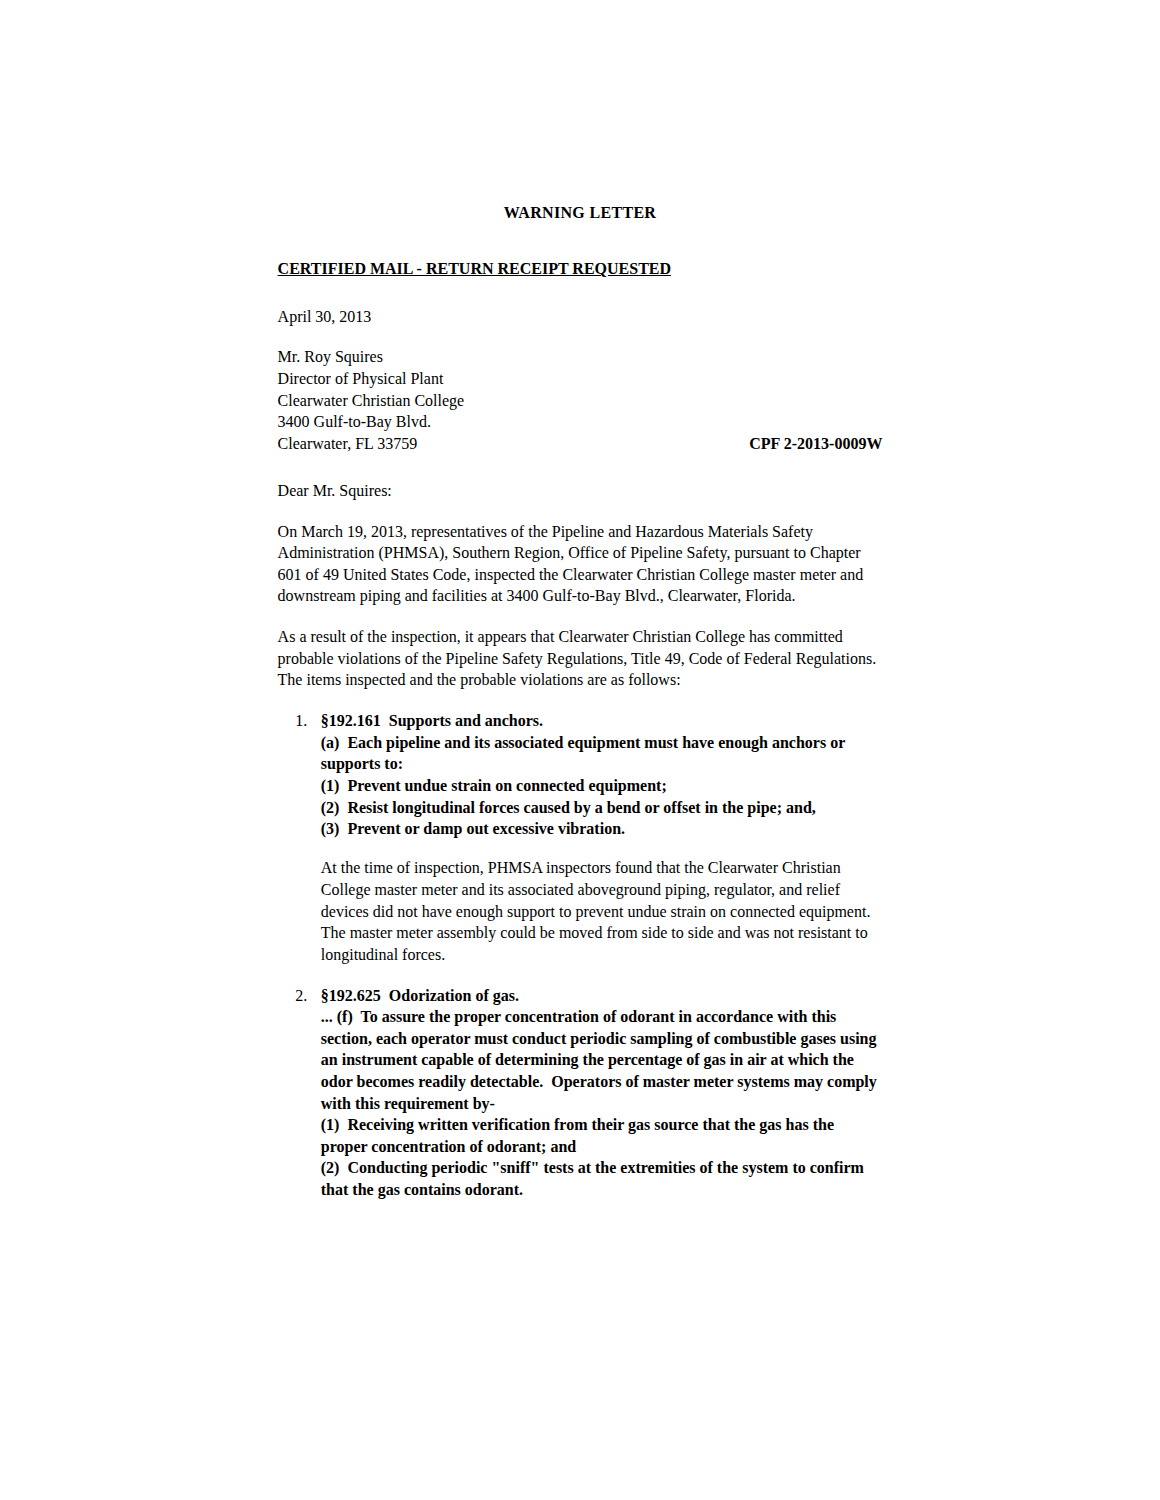WARNING LETTER
CERTIFIED MAIL - RETURN RECEIPT REQUESTED
April 30, 2013
Mr. Roy Squires
Director of Physical Plant
Clearwater Christian College
3400 Gulf-to-Bay Blvd.
Clearwater, FL 33759
CPF 2-2013-0009W
Dear Mr. Squires:
On March 19, 2013, representatives of the Pipeline and Hazardous Materials Safety Administration (PHMSA), Southern Region, Office of Pipeline Safety, pursuant to Chapter 601 of 49 United States Code, inspected the Clearwater Christian College master meter and downstream piping and facilities at 3400 Gulf-to-Bay Blvd., Clearwater, Florida.
As a result of the inspection, it appears that Clearwater Christian College has committed probable violations of the Pipeline Safety Regulations, Title 49, Code of Federal Regulations. The items inspected and the probable violations are as follows:
§192.161 Supports and anchors.
(a) Each pipeline and its associated equipment must have enough anchors or supports to:
(1) Prevent undue strain on connected equipment;
(2) Resist longitudinal forces caused by a bend or offset in the pipe; and,
(3) Prevent or damp out excessive vibration.
At the time of inspection, PHMSA inspectors found that the Clearwater Christian College master meter and its associated aboveground piping, regulator, and relief devices did not have enough support to prevent undue strain on connected equipment. The master meter assembly could be moved from side to side and was not resistant to longitudinal forces.
§192.625 Odorization of gas.
... (f) To assure the proper concentration of odorant in accordance with this section, each operator must conduct periodic sampling of combustible gases using an instrument capable of determining the percentage of gas in air at which the odor becomes readily detectable. Operators of master meter systems may comply with this requirement by-
(1) Receiving written verification from their gas source that the gas has the proper concentration of odorant; and
(2) Conducting periodic "sniff" tests at the extremities of the system to confirm that the gas contains odorant.